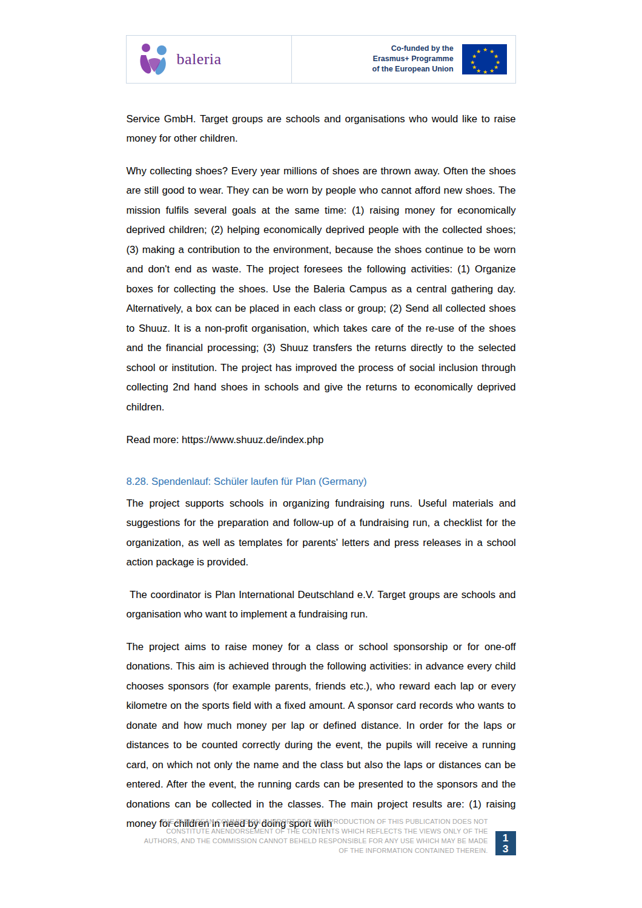baleria
Co-funded by the
Erasmus+ Programme
of the European Union
★ ★ ★ ★ ★ ★ ★ ★ ★ ★ ★ ★
Service GmbH. Target groups are schools and organisations who would like to raise money for other children.
Why collecting shoes? Every year millions of shoes are thrown away. Often the shoes are still good to wear. They can be worn by people who cannot afford new shoes. The mission fulfils several goals at the same time: (1) raising money for economically deprived children; (2) helping economically deprived people with the collected shoes; (3) making a contribution to the environment, because the shoes continue to be worn and don't end as waste. The project foresees the following activities: (1) Organize boxes for collecting the shoes. Use the Baleria Campus as a central gathering day. Alternatively, a box can be placed in each class or group; (2) Send all collected shoes to Shuuz. It is a non-profit organisation, which takes care of the re-use of the shoes and the financial processing; (3) Shuuz transfers the returns directly to the selected school or institution. The project has improved the process of social inclusion through collecting 2nd hand shoes in schools and give the returns to economically deprived children.
Read more: https://www.shuuz.de/index.php
8.28. Spendenlauf: Schüler laufen für Plan (Germany)
The project supports schools in organizing fundraising runs. Useful materials and suggestions for the preparation and follow-up of a fundraising run, a checklist for the organization, as well as templates for parents' letters and press releases in a school action package is provided.
The coordinator is Plan International Deutschland e.V. Target groups are schools and organisation who want to implement a fundraising run.
The project aims to raise money for a class or school sponsorship or for one-off donations. This aim is achieved through the following activities: in advance every child chooses sponsors (for example parents, friends etc.), who reward each lap or every kilometre on the sports field with a fixed amount. A sponsor card records who wants to donate and how much money per lap or defined distance. In order for the laps or distances to be counted correctly during the event, the pupils will receive a running card, on which not only the name and the class but also the laps or distances can be entered. After the event, the running cards can be presented to the sponsors and the donations can be collected in the classes. The main project results are: (1) raising money for children in need by doing sport with
The European Commission support for the production of this publication does not constitute anendorsement of the contents which reflects the views only of the authors, and the Commission cannot beheld responsible for any use which may be made of the information contained therein.
1 3